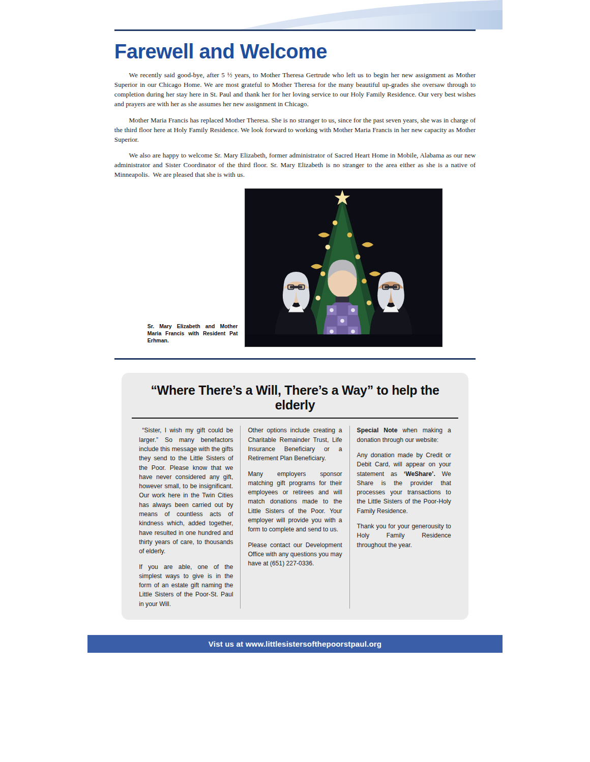Farewell and Welcome
We recently said good-bye, after 5 ½ years, to Mother Theresa Gertrude who left us to begin her new assignment as Mother Superior in our Chicago Home. We are most grateful to Mother Theresa for the many beautiful up-grades she oversaw through to completion during her stay here in St. Paul and thank her for her loving service to our Holy Family Residence. Our very best wishes and prayers are with her as she assumes her new assignment in Chicago.
Mother Maria Francis has replaced Mother Theresa. She is no stranger to us, since for the past seven years, she was in charge of the third floor here at Holy Family Residence. We look forward to working with Mother Maria Francis in her new capacity as Mother Superior.
We also are happy to welcome Sr. Mary Elizabeth, former administrator of Sacred Heart Home in Mobile, Alabama as our new administrator and Sister Coordinator of the third floor. Sr. Mary Elizabeth is no stranger to the area either as she is a native of Minneapolis. We are pleased that she is with us.
Sr. Mary Elizabeth and Mother Maria Francis with Resident Pat Erhman.
“Where There’s a Will, There’s a Way” to help the elderly
“Sister, I wish my gift could be larger.” So many benefactors include this message with the gifts they send to the Little Sisters of the Poor. Please know that we have never considered any gift, however small, to be insignificant. Our work here in the Twin Cities has always been carried out by means of countless acts of kindness which, added together, have resulted in one hundred and thirty years of care, to thousands of elderly.
If you are able, one of the simplest ways to give is in the form of an estate gift naming the Little Sisters of the Poor-St. Paul in your Will.
Other options include creating a Charitable Remainder Trust, Life Insurance Beneficiary or a Retirement Plan Beneficiary.
Many employers sponsor matching gift programs for their employees or retirees and will match donations made to the Little Sisters of the Poor. Your employer will provide you with a form to complete and send to us.
Please contact our Development Office with any questions you may have at (651) 227-0336.
Special Note when making a donation through our website:
Any donation made by Credit or Debit Card, will appear on your statement as ‘WeShare’. We Share is the provider that processes your transactions to the Little Sisters of the Poor-Holy Family Residence.
Thank you for your generousity to Holy Family Residence throughout the year.
Vist us at www.littlesistersofthepoorstpaul.org